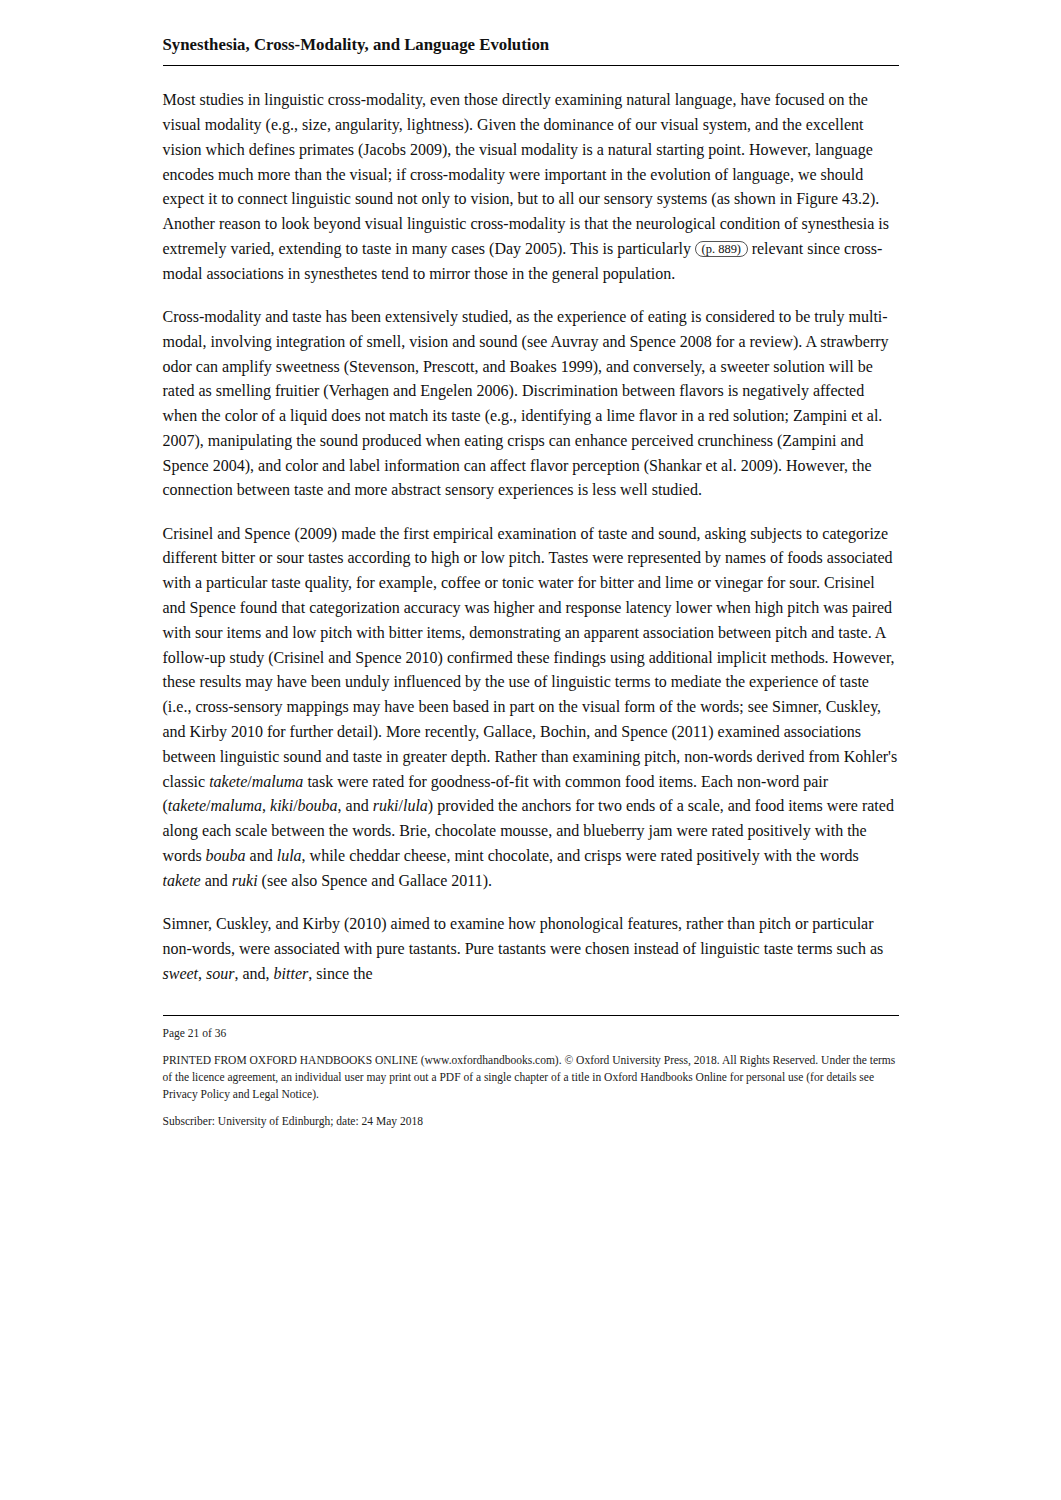Synesthesia, Cross-Modality, and Language Evolution
Most studies in linguistic cross-modality, even those directly examining natural language, have focused on the visual modality (e.g., size, angularity, lightness). Given the dominance of our visual system, and the excellent vision which defines primates (Jacobs 2009), the visual modality is a natural starting point. However, language encodes much more than the visual; if cross-modality were important in the evolution of language, we should expect it to connect linguistic sound not only to vision, but to all our sensory systems (as shown in Figure 43.2). Another reason to look beyond visual linguistic cross-modality is that the neurological condition of synesthesia is extremely varied, extending to taste in many cases (Day 2005). This is particularly (p. 889) relevant since cross-modal associations in synesthetes tend to mirror those in the general population.
Cross-modality and taste has been extensively studied, as the experience of eating is considered to be truly multi-modal, involving integration of smell, vision and sound (see Auvray and Spence 2008 for a review). A strawberry odor can amplify sweetness (Stevenson, Prescott, and Boakes 1999), and conversely, a sweeter solution will be rated as smelling fruitier (Verhagen and Engelen 2006). Discrimination between flavors is negatively affected when the color of a liquid does not match its taste (e.g., identifying a lime flavor in a red solution; Zampini et al. 2007), manipulating the sound produced when eating crisps can enhance perceived crunchiness (Zampini and Spence 2004), and color and label information can affect flavor perception (Shankar et al. 2009). However, the connection between taste and more abstract sensory experiences is less well studied.
Crisinel and Spence (2009) made the first empirical examination of taste and sound, asking subjects to categorize different bitter or sour tastes according to high or low pitch. Tastes were represented by names of foods associated with a particular taste quality, for example, coffee or tonic water for bitter and lime or vinegar for sour. Crisinel and Spence found that categorization accuracy was higher and response latency lower when high pitch was paired with sour items and low pitch with bitter items, demonstrating an apparent association between pitch and taste. A follow-up study (Crisinel and Spence 2010) confirmed these findings using additional implicit methods. However, these results may have been unduly influenced by the use of linguistic terms to mediate the experience of taste (i.e., cross-sensory mappings may have been based in part on the visual form of the words; see Simner, Cuskley, and Kirby 2010 for further detail). More recently, Gallace, Bochin, and Spence (2011) examined associations between linguistic sound and taste in greater depth. Rather than examining pitch, non-words derived from Kohler's classic takete/maluma task were rated for goodness-of-fit with common food items. Each non-word pair (takete/maluma, kiki/bouba, and ruki/lula) provided the anchors for two ends of a scale, and food items were rated along each scale between the words. Brie, chocolate mousse, and blueberry jam were rated positively with the words bouba and lula, while cheddar cheese, mint chocolate, and crisps were rated positively with the words takete and ruki (see also Spence and Gallace 2011).
Simner, Cuskley, and Kirby (2010) aimed to examine how phonological features, rather than pitch or particular non-words, were associated with pure tastants. Pure tastants were chosen instead of linguistic taste terms such as sweet, sour, and, bitter, since the
Page 21 of 36
PRINTED FROM OXFORD HANDBOOKS ONLINE (www.oxfordhandbooks.com). © Oxford University Press, 2018. All Rights Reserved. Under the terms of the licence agreement, an individual user may print out a PDF of a single chapter of a title in Oxford Handbooks Online for personal use (for details see Privacy Policy and Legal Notice).
Subscriber: University of Edinburgh; date: 24 May 2018